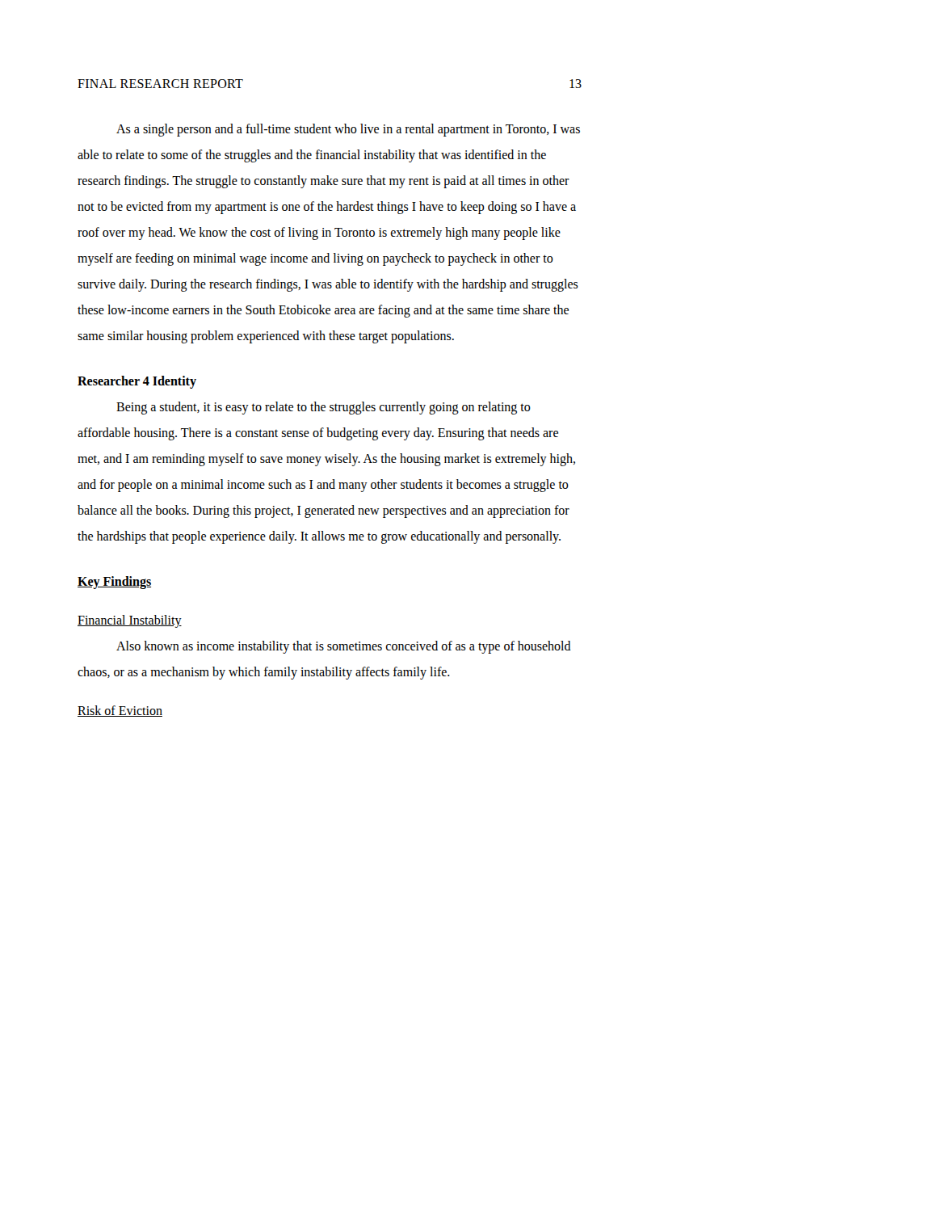Final Research Report 13
As a single person and a full-time student who live in a rental apartment in Toronto, I was able to relate to some of the struggles and the financial instability that was identified in the research findings. The struggle to constantly make sure that my rent is paid at all times in other not to be evicted from my apartment is one of the hardest things I have to keep doing so I have a roof over my head. We know the cost of living in Toronto is extremely high many people like myself are feeding on minimal wage income and living on paycheck to paycheck in other to survive daily. During the research findings, I was able to identify with the hardship and struggles these low-income earners in the South Etobicoke area are facing and at the same time share the same similar housing problem experienced with these target populations.
Researcher 4 Identity
Being a student, it is easy to relate to the struggles currently going on relating to affordable housing. There is a constant sense of budgeting every day. Ensuring that needs are met, and I am reminding myself to save money wisely. As the housing market is extremely high, and for people on a minimal income such as I and many other students it becomes a struggle to balance all the books. During this project, I generated new perspectives and an appreciation for the hardships that people experience daily. It allows me to grow educationally and personally.
Key Findings
Financial Instability
Also known as income instability that is sometimes conceived of as a type of household chaos, or as a mechanism by which family instability affects family life.
Risk of Eviction